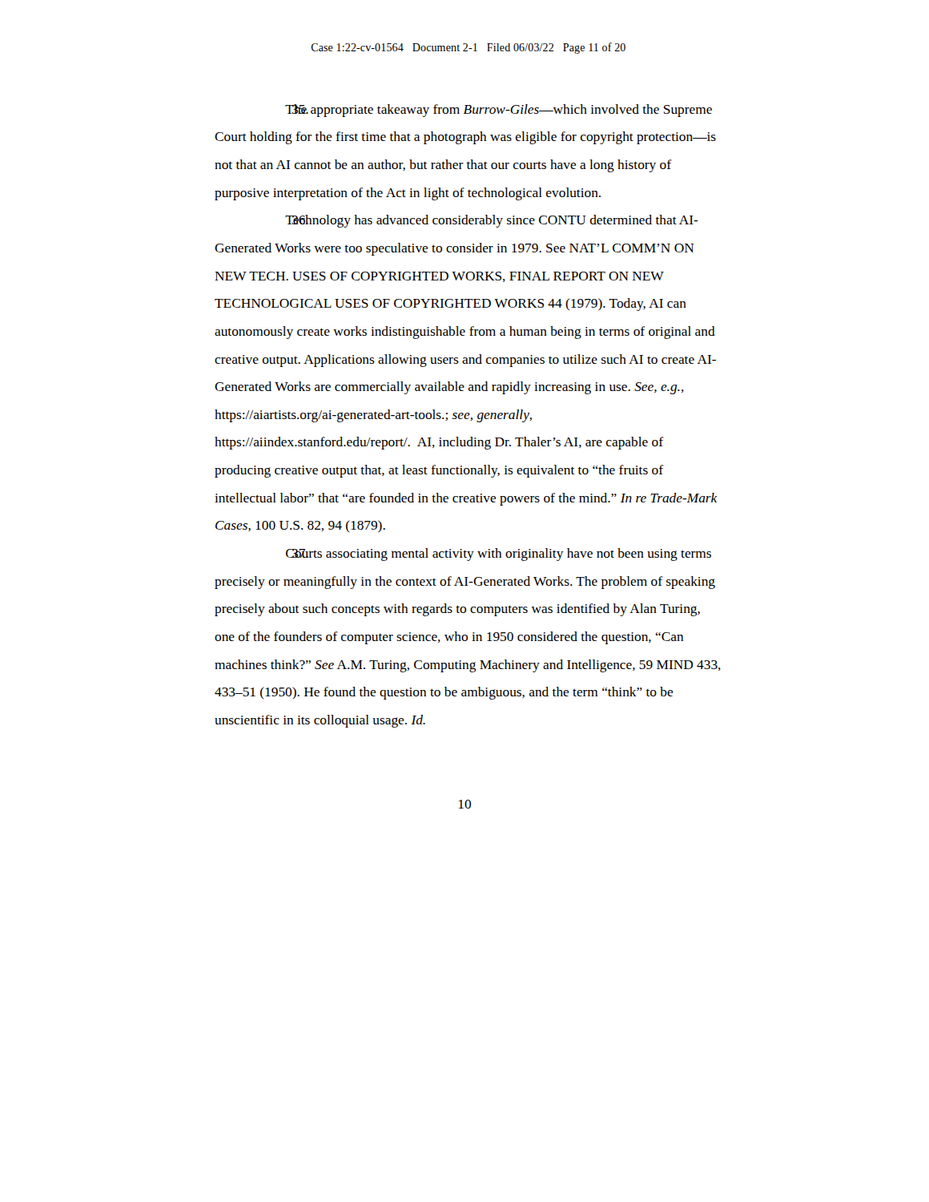Case 1:22-cv-01564 Document 2-1 Filed 06/03/22 Page 11 of 20
35. The appropriate takeaway from Burrow-Giles—which involved the Supreme Court holding for the first time that a photograph was eligible for copyright protection—is not that an AI cannot be an author, but rather that our courts have a long history of purposive interpretation of the Act in light of technological evolution.
36. Technology has advanced considerably since CONTU determined that AI-Generated Works were too speculative to consider in 1979. See NAT’L COMM’N ON NEW TECH. USES OF COPYRIGHTED WORKS, FINAL REPORT ON NEW TECHNOLOGICAL USES OF COPYRIGHTED WORKS 44 (1979). Today, AI can autonomously create works indistinguishable from a human being in terms of original and creative output. Applications allowing users and companies to utilize such AI to create AI-Generated Works are commercially available and rapidly increasing in use. See, e.g., https://aiartists.org/ai-generated-art-tools.; see, generally, https://aiindex.stanford.edu/report/. AI, including Dr. Thaler’s AI, are capable of producing creative output that, at least functionally, is equivalent to “the fruits of intellectual labor” that “are founded in the creative powers of the mind.” In re Trade-Mark Cases, 100 U.S. 82, 94 (1879).
37. Courts associating mental activity with originality have not been using terms precisely or meaningfully in the context of AI-Generated Works. The problem of speaking precisely about such concepts with regards to computers was identified by Alan Turing, one of the founders of computer science, who in 1950 considered the question, “Can machines think?” See A.M. Turing, Computing Machinery and Intelligence, 59 MIND 433, 433–51 (1950). He found the question to be ambiguous, and the term “think” to be unscientific in its colloquial usage. Id.
10